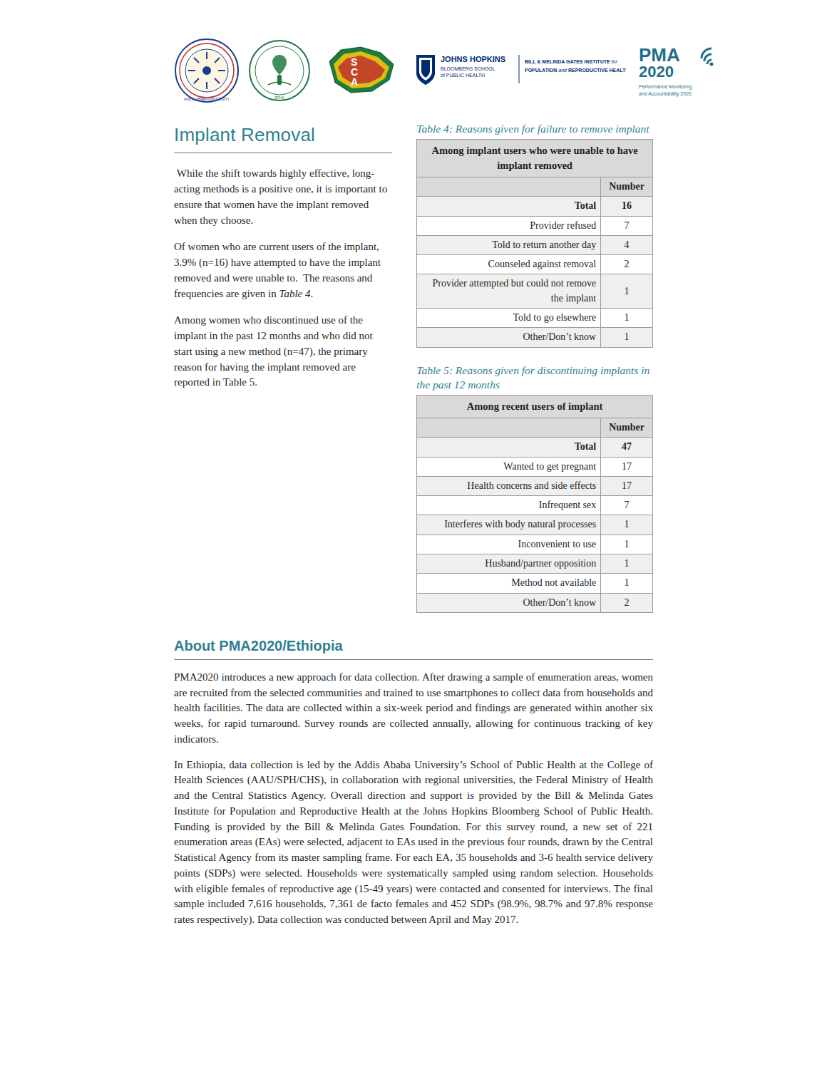ADDIS ABABA UNIVERSITY
EPHA
S C A
JOHNS HOPKINS BLOOMBERG SCHOOL of PUBLIC HEALTH BILL & MELINDA GATES INSTITUTE for POPULATION and REPRODUCTIVE HEALTH
PMA 2020 Performance Monitoring and Accountability 2020
Implant Removal
While the shift towards highly effective, long-acting methods is a positive one, it is important to ensure that women have the implant removed when they choose.
Of women who are current users of the implant, 3.9% (n=16) have attempted to have the implant removed and were unable to. The reasons and frequencies are given in Table 4.
Among women who discontinued use of the implant in the past 12 months and who did not start using a new method (n=47), the primary reason for having the implant removed are reported in Table 5.
Table 4: Reasons given for failure to remove implant
| Among implant users who were unable to have implant removed |
| --- |
| | Number |
| Total | 16 |
| Provider refused | 7 |
| Told to return another day | 4 |
| Counseled against removal | 2 |
| Provider attempted but could not remove the implant | 1 |
| Told to go elsewhere | 1 |
| Other/Don’t know | 1 |
Table 5: Reasons given for discontinuing implants in the past 12 months
| Among recent users of implant |
| --- |
| | Number |
| Total | 47 |
| Wanted to get pregnant | 17 |
| Health concerns and side effects | 17 |
| Infrequent sex | 7 |
| Interferes with body natural processes | 1 |
| Inconvenient to use | 1 |
| Husband/partner opposition | 1 |
| Method not available | 1 |
| Other/Don’t know | 2 |
About PMA2020/Ethiopia
PMA2020 introduces a new approach for data collection. After drawing a sample of enumeration areas, women are recruited from the selected communities and trained to use smartphones to collect data from households and health facilities. The data are collected within a six-week period and findings are generated within another six weeks, for rapid turnaround. Survey rounds are collected annually, allowing for continuous tracking of key indicators.
In Ethiopia, data collection is led by the Addis Ababa University’s School of Public Health at the College of Health Sciences (AAU/SPH/CHS), in collaboration with regional universities, the Federal Ministry of Health and the Central Statistics Agency. Overall direction and support is provided by the Bill & Melinda Gates Institute for Population and Reproductive Health at the Johns Hopkins Bloomberg School of Public Health. Funding is provided by the Bill & Melinda Gates Foundation. For this survey round, a new set of 221 enumeration areas (EAs) were selected, adjacent to EAs used in the previous four rounds, drawn by the Central Statistical Agency from its master sampling frame. For each EA, 35 households and 3-6 health service delivery points (SDPs) were selected. Households were systematically sampled using random selection. Households with eligible females of reproductive age (15-49 years) were contacted and consented for interviews. The final sample included 7,616 households, 7,361 de facto females and 452 SDPs (98.9%, 98.7% and 97.8% response rates respectively). Data collection was conducted between April and May 2017.